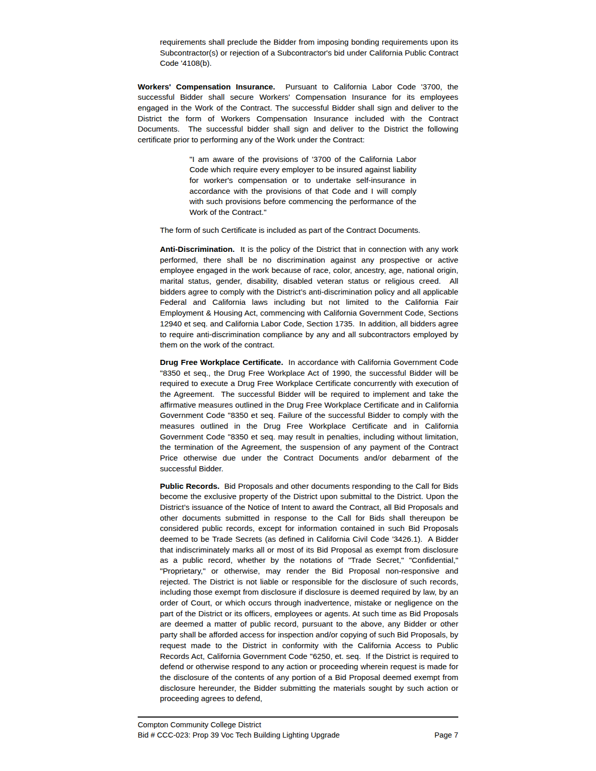requirements shall preclude the Bidder from imposing bonding requirements upon its Subcontractor(s) or rejection of a Subcontractor's bid under California Public Contract Code '4108(b).
Workers' Compensation Insurance. Pursuant to California Labor Code '3700, the successful Bidder shall secure Workers' Compensation Insurance for its employees engaged in the Work of the Contract. The successful Bidder shall sign and deliver to the District the form of Workers Compensation Insurance included with the Contract Documents. The successful bidder shall sign and deliver to the District the following certificate prior to performing any of the Work under the Contract:
"I am aware of the provisions of '3700 of the California Labor Code which require every employer to be insured against liability for worker's compensation or to undertake self-insurance in accordance with the provisions of that Code and I will comply with such provisions before commencing the performance of the Work of the Contract."
The form of such Certificate is included as part of the Contract Documents.
Anti-Discrimination. It is the policy of the District that in connection with any work performed, there shall be no discrimination against any prospective or active employee engaged in the work because of race, color, ancestry, age, national origin, marital status, gender, disability, disabled veteran status or religious creed. All bidders agree to comply with the District’s anti-discrimination policy and all applicable Federal and California laws including but not limited to the California Fair Employment & Housing Act, commencing with California Government Code, Sections 12940 et seq. and California Labor Code, Section 1735. In addition, all bidders agree to require anti-discrimination compliance by any and all subcontractors employed by them on the work of the contract.
Drug Free Workplace Certificate. In accordance with California Government Code ''8350 et seq., the Drug Free Workplace Act of 1990, the successful Bidder will be required to execute a Drug Free Workplace Certificate concurrently with execution of the Agreement. The successful Bidder will be required to implement and take the affirmative measures outlined in the Drug Free Workplace Certificate and in California Government Code ''8350 et seq. Failure of the successful Bidder to comply with the measures outlined in the Drug Free Workplace Certificate and in California Government Code ''8350 et seq. may result in penalties, including without limitation, the termination of the Agreement, the suspension of any payment of the Contract Price otherwise due under the Contract Documents and/or debarment of the successful Bidder.
Public Records. Bid Proposals and other documents responding to the Call for Bids become the exclusive property of the District upon submittal to the District. Upon the District’s issuance of the Notice of Intent to award the Contract, all Bid Proposals and other documents submitted in response to the Call for Bids shall thereupon be considered public records, except for information contained in such Bid Proposals deemed to be Trade Secrets (as defined in California Civil Code '3426.1). A Bidder that indiscriminately marks all or most of its Bid Proposal as exempt from disclosure as a public record, whether by the notations of "Trade Secret," "Confidential," "Proprietary," or otherwise, may render the Bid Proposal non-responsive and rejected. The District is not liable or responsible for the disclosure of such records, including those exempt from disclosure if disclosure is deemed required by law, by an order of Court, or which occurs through inadvertence, mistake or negligence on the part of the District or its officers, employees or agents. At such time as Bid Proposals are deemed a matter of public record, pursuant to the above, any Bidder or other party shall be afforded access for inspection and/or copying of such Bid Proposals, by request made to the District in conformity with the California Access to Public Records Act, California Government Code ''6250, et. seq. If the District is required to defend or otherwise respond to any action or proceeding wherein request is made for the disclosure of the contents of any portion of a Bid Proposal deemed exempt from disclosure hereunder, the Bidder submitting the materials sought by such action or proceeding agrees to defend,
Compton Community College District Bid # CCC-023: Prop 39 Voc Tech Building Lighting UpgradePage 7